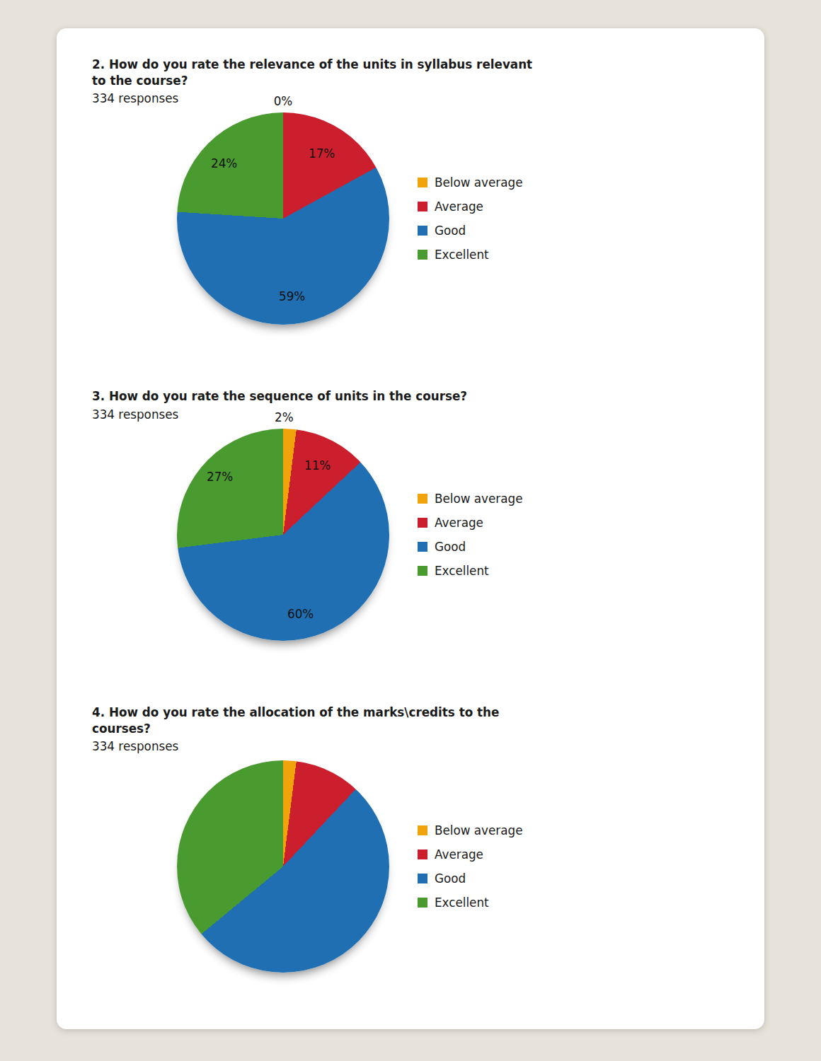2. How do you rate the relevance of the units in syllabus relevant to the course?
334 responses
0% 17% 59% 24%
Below average
Average
Good
Excellent
3. How do you rate the sequence of units in the course?
334 responses
2% 11% 60% 27%
Below average
Average
Good
Excellent
4. How do you rate the allocation of the marks\credits to the courses?
334 responses
Below average
Average
Good
Excellent